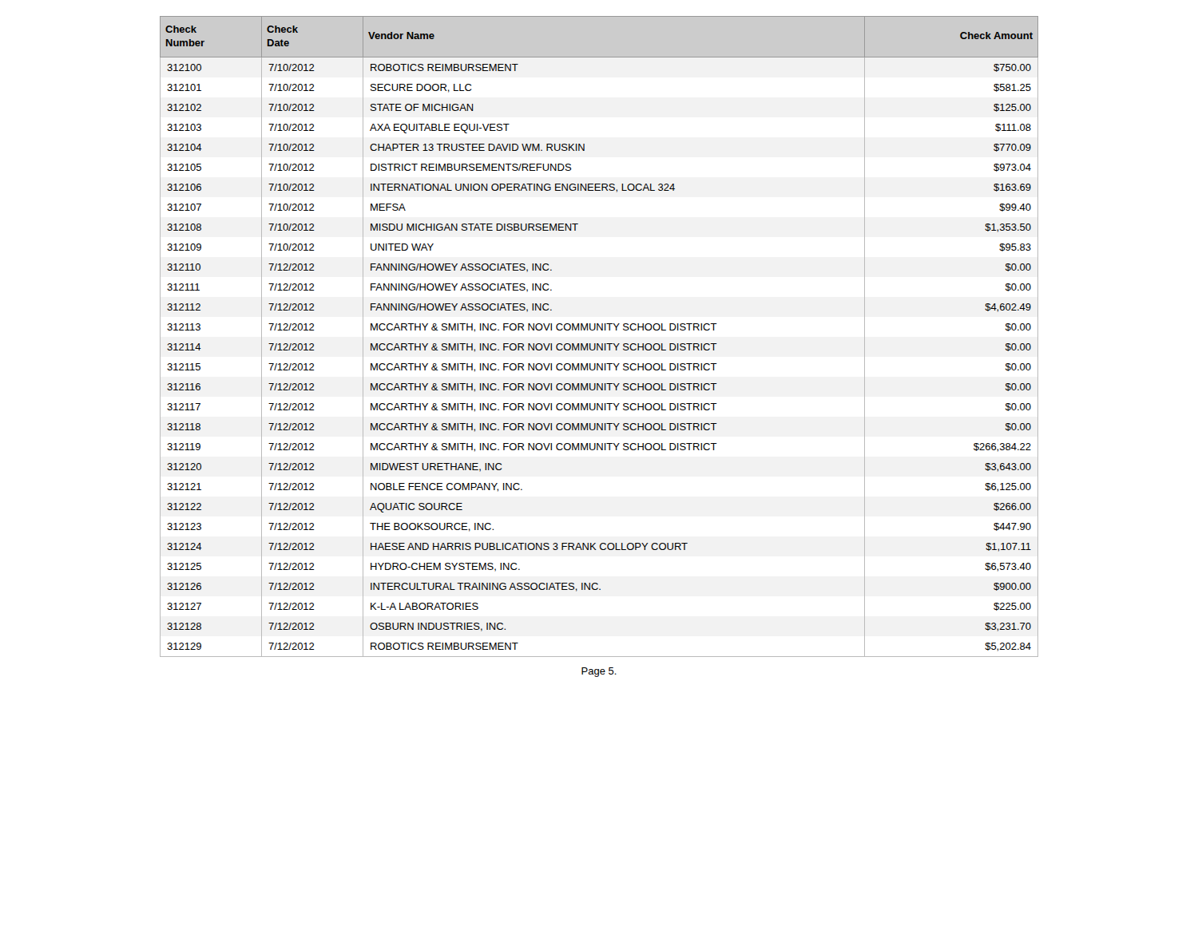| Check Number | Check Date | Vendor Name | Check Amount |
| --- | --- | --- | --- |
| 312100 | 7/10/2012 | ROBOTICS REIMBURSEMENT | $750.00 |
| 312101 | 7/10/2012 | SECURE DOOR, LLC | $581.25 |
| 312102 | 7/10/2012 | STATE OF MICHIGAN | $125.00 |
| 312103 | 7/10/2012 | AXA EQUITABLE EQUI-VEST | $111.08 |
| 312104 | 7/10/2012 | CHAPTER 13 TRUSTEE DAVID WM. RUSKIN | $770.09 |
| 312105 | 7/10/2012 | DISTRICT REIMBURSEMENTS/REFUNDS | $973.04 |
| 312106 | 7/10/2012 | INTERNATIONAL UNION OPERATING ENGINEERS, LOCAL 324 | $163.69 |
| 312107 | 7/10/2012 | MEFSA | $99.40 |
| 312108 | 7/10/2012 | MISDU MICHIGAN STATE DISBURSEMENT | $1,353.50 |
| 312109 | 7/10/2012 | UNITED WAY | $95.83 |
| 312110 | 7/12/2012 | FANNING/HOWEY ASSOCIATES, INC. | $0.00 |
| 312111 | 7/12/2012 | FANNING/HOWEY ASSOCIATES, INC. | $0.00 |
| 312112 | 7/12/2012 | FANNING/HOWEY ASSOCIATES, INC. | $4,602.49 |
| 312113 | 7/12/2012 | MCCARTHY & SMITH, INC. FOR NOVI COMMUNITY SCHOOL DISTRICT | $0.00 |
| 312114 | 7/12/2012 | MCCARTHY & SMITH, INC. FOR NOVI COMMUNITY SCHOOL DISTRICT | $0.00 |
| 312115 | 7/12/2012 | MCCARTHY & SMITH, INC. FOR NOVI COMMUNITY SCHOOL DISTRICT | $0.00 |
| 312116 | 7/12/2012 | MCCARTHY & SMITH, INC. FOR NOVI COMMUNITY SCHOOL DISTRICT | $0.00 |
| 312117 | 7/12/2012 | MCCARTHY & SMITH, INC. FOR NOVI COMMUNITY SCHOOL DISTRICT | $0.00 |
| 312118 | 7/12/2012 | MCCARTHY & SMITH, INC. FOR NOVI COMMUNITY SCHOOL DISTRICT | $0.00 |
| 312119 | 7/12/2012 | MCCARTHY & SMITH, INC. FOR NOVI COMMUNITY SCHOOL DISTRICT | $266,384.22 |
| 312120 | 7/12/2012 | MIDWEST URETHANE, INC | $3,643.00 |
| 312121 | 7/12/2012 | NOBLE FENCE COMPANY, INC. | $6,125.00 |
| 312122 | 7/12/2012 | AQUATIC SOURCE | $266.00 |
| 312123 | 7/12/2012 | THE BOOKSOURCE, INC. | $447.90 |
| 312124 | 7/12/2012 | HAESE AND HARRIS PUBLICATIONS 3 FRANK COLLOPY COURT | $1,107.11 |
| 312125 | 7/12/2012 | HYDRO-CHEM SYSTEMS, INC. | $6,573.40 |
| 312126 | 7/12/2012 | INTERCULTURAL TRAINING ASSOCIATES, INC. | $900.00 |
| 312127 | 7/12/2012 | K-L-A LABORATORIES | $225.00 |
| 312128 | 7/12/2012 | OSBURN INDUSTRIES, INC. | $3,231.70 |
| 312129 | 7/12/2012 | ROBOTICS REIMBURSEMENT | $5,202.84 |
Page 5.